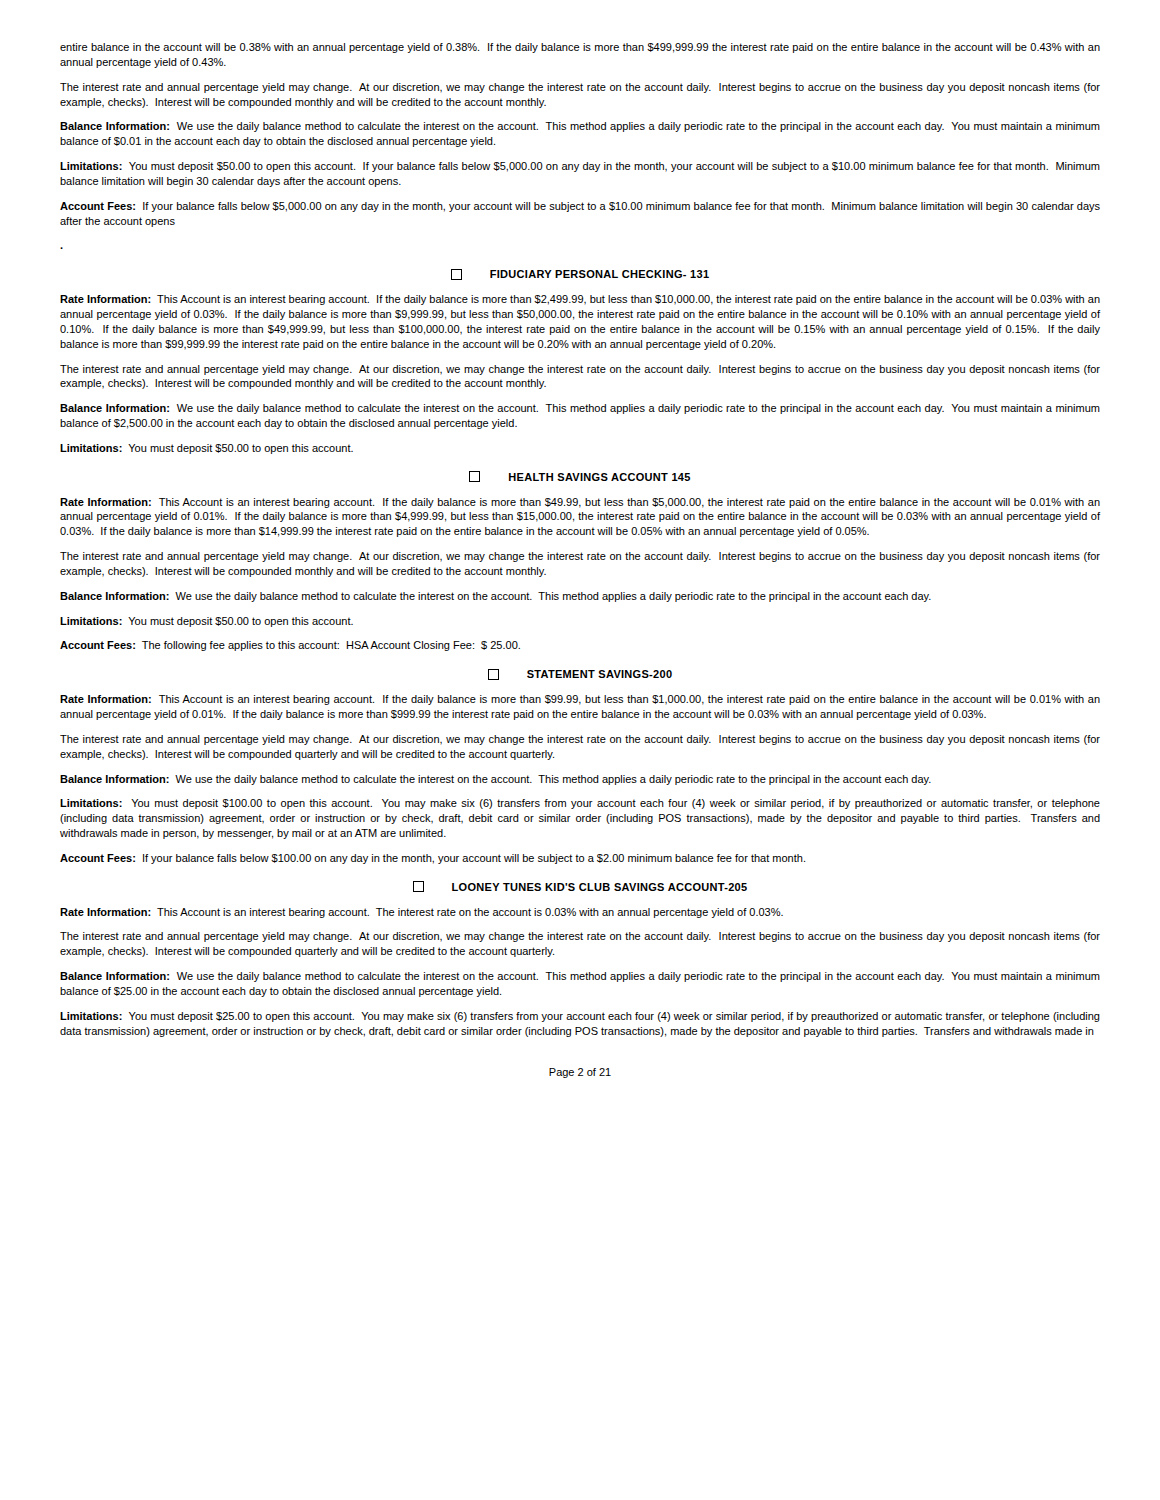entire balance in the account will be 0.38% with an annual percentage yield of 0.38%. If the daily balance is more than $499,999.99 the interest rate paid on the entire balance in the account will be 0.43% with an annual percentage yield of 0.43%.
The interest rate and annual percentage yield may change. At our discretion, we may change the interest rate on the account daily. Interest begins to accrue on the business day you deposit noncash items (for example, checks). Interest will be compounded monthly and will be credited to the account monthly.
Balance Information: We use the daily balance method to calculate the interest on the account. This method applies a daily periodic rate to the principal in the account each day. You must maintain a minimum balance of $0.01 in the account each day to obtain the disclosed annual percentage yield.
Limitations: You must deposit $50.00 to open this account. If your balance falls below $5,000.00 on any day in the month, your account will be subject to a $10.00 minimum balance fee for that month. Minimum balance limitation will begin 30 calendar days after the account opens.
Account Fees: If your balance falls below $5,000.00 on any day in the month, your account will be subject to a $10.00 minimum balance fee for that month. Minimum balance limitation will begin 30 calendar days after the account opens
.
FIDUCIARY PERSONAL CHECKING- 131
Rate Information: This Account is an interest bearing account. If the daily balance is more than $2,499.99, but less than $10,000.00, the interest rate paid on the entire balance in the account will be 0.03% with an annual percentage yield of 0.03%. If the daily balance is more than $9,999.99, but less than $50,000.00, the interest rate paid on the entire balance in the account will be 0.10% with an annual percentage yield of 0.10%. If the daily balance is more than $49,999.99, but less than $100,000.00, the interest rate paid on the entire balance in the account will be 0.15% with an annual percentage yield of 0.15%. If the daily balance is more than $99,999.99 the interest rate paid on the entire balance in the account will be 0.20% with an annual percentage yield of 0.20%.
The interest rate and annual percentage yield may change. At our discretion, we may change the interest rate on the account daily. Interest begins to accrue on the business day you deposit noncash items (for example, checks). Interest will be compounded monthly and will be credited to the account monthly.
Balance Information: We use the daily balance method to calculate the interest on the account. This method applies a daily periodic rate to the principal in the account each day. You must maintain a minimum balance of $2,500.00 in the account each day to obtain the disclosed annual percentage yield.
Limitations: You must deposit $50.00 to open this account.
HEALTH SAVINGS ACCOUNT 145
Rate Information: This Account is an interest bearing account. If the daily balance is more than $49.99, but less than $5,000.00, the interest rate paid on the entire balance in the account will be 0.01% with an annual percentage yield of 0.01%. If the daily balance is more than $4,999.99, but less than $15,000.00, the interest rate paid on the entire balance in the account will be 0.03% with an annual percentage yield of 0.03%. If the daily balance is more than $14,999.99 the interest rate paid on the entire balance in the account will be 0.05% with an annual percentage yield of 0.05%.
The interest rate and annual percentage yield may change. At our discretion, we may change the interest rate on the account daily. Interest begins to accrue on the business day you deposit noncash items (for example, checks). Interest will be compounded monthly and will be credited to the account monthly.
Balance Information: We use the daily balance method to calculate the interest on the account. This method applies a daily periodic rate to the principal in the account each day.
Limitations: You must deposit $50.00 to open this account.
Account Fees: The following fee applies to this account: HSA Account Closing Fee: $ 25.00.
STATEMENT SAVINGS-200
Rate Information: This Account is an interest bearing account. If the daily balance is more than $99.99, but less than $1,000.00, the interest rate paid on the entire balance in the account will be 0.01% with an annual percentage yield of 0.01%. If the daily balance is more than $999.99 the interest rate paid on the entire balance in the account will be 0.03% with an annual percentage yield of 0.03%.
The interest rate and annual percentage yield may change. At our discretion, we may change the interest rate on the account daily. Interest begins to accrue on the business day you deposit noncash items (for example, checks). Interest will be compounded quarterly and will be credited to the account quarterly.
Balance Information: We use the daily balance method to calculate the interest on the account. This method applies a daily periodic rate to the principal in the account each day.
Limitations: You must deposit $100.00 to open this account. You may make six (6) transfers from your account each four (4) week or similar period, if by preauthorized or automatic transfer, or telephone (including data transmission) agreement, order or instruction or by check, draft, debit card or similar order (including POS transactions), made by the depositor and payable to third parties. Transfers and withdrawals made in person, by messenger, by mail or at an ATM are unlimited.
Account Fees: If your balance falls below $100.00 on any day in the month, your account will be subject to a $2.00 minimum balance fee for that month.
LOONEY TUNES KID'S CLUB SAVINGS ACCOUNT-205
Rate Information: This Account is an interest bearing account. The interest rate on the account is 0.03% with an annual percentage yield of 0.03%.
The interest rate and annual percentage yield may change. At our discretion, we may change the interest rate on the account daily. Interest begins to accrue on the business day you deposit noncash items (for example, checks). Interest will be compounded quarterly and will be credited to the account quarterly.
Balance Information: We use the daily balance method to calculate the interest on the account. This method applies a daily periodic rate to the principal in the account each day. You must maintain a minimum balance of $25.00 in the account each day to obtain the disclosed annual percentage yield.
Limitations: You must deposit $25.00 to open this account. You may make six (6) transfers from your account each four (4) week or similar period, if by preauthorized or automatic transfer, or telephone (including data transmission) agreement, order or instruction or by check, draft, debit card or similar order (including POS transactions), made by the depositor and payable to third parties. Transfers and withdrawals made in
Page 2 of 21